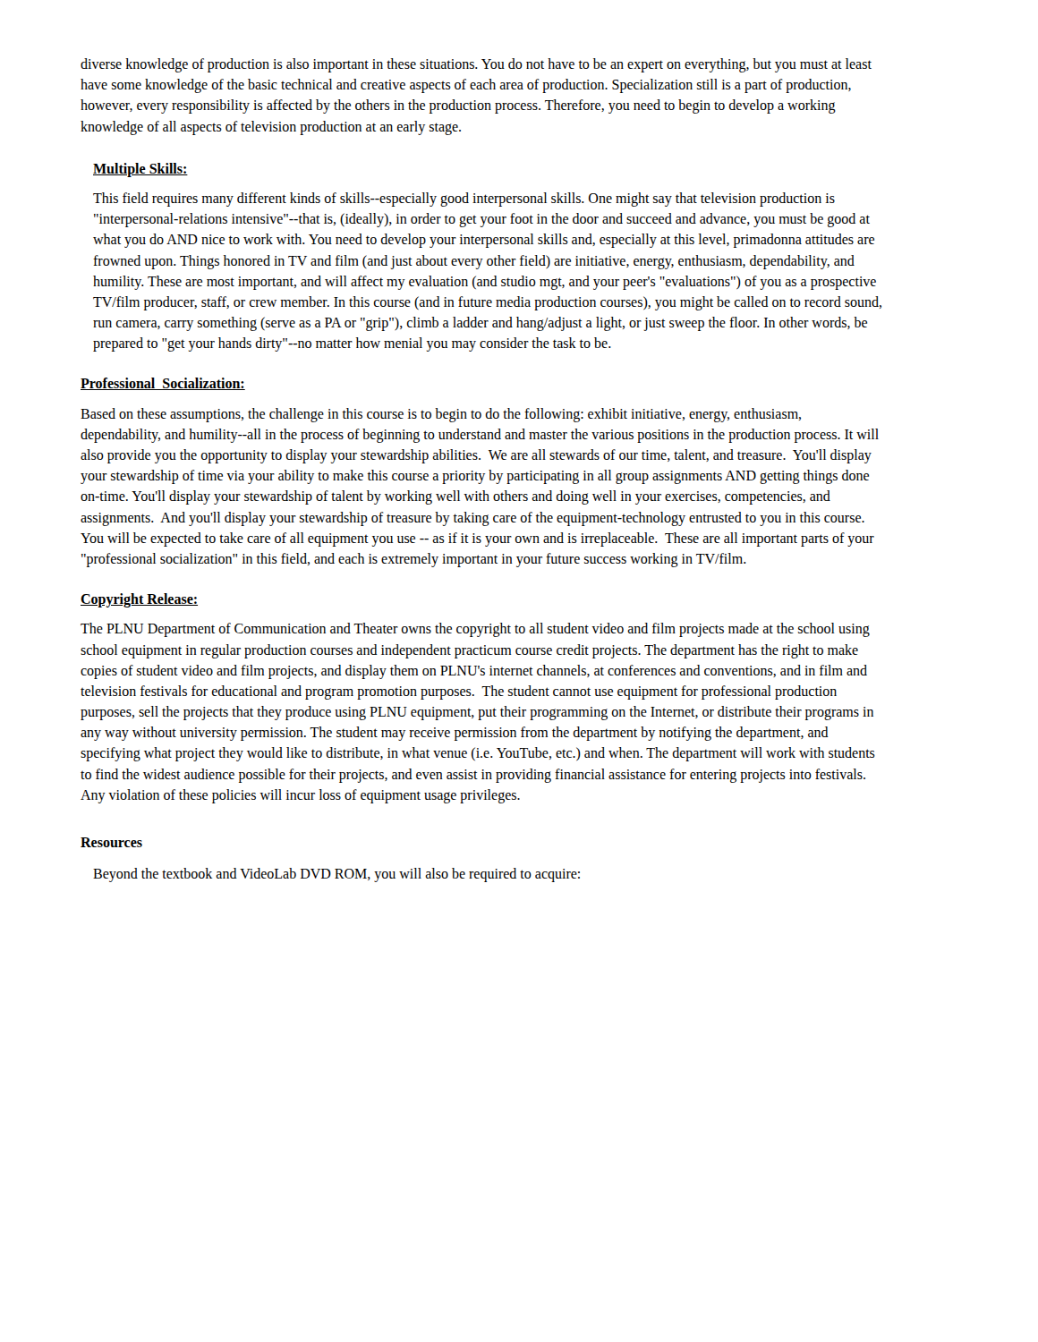diverse knowledge of production is also important in these situations. You do not have to be an expert on everything, but you must at least have some knowledge of the basic technical and creative aspects of each area of production. Specialization still is a part of production, however, every responsibility is affected by the others in the production process. Therefore, you need to begin to develop a working knowledge of all aspects of television production at an early stage.
Multiple Skills:
This field requires many different kinds of skills--especially good interpersonal skills. One might say that television production is "interpersonal-relations intensive"--that is, (ideally), in order to get your foot in the door and succeed and advance, you must be good at what you do AND nice to work with. You need to develop your interpersonal skills and, especially at this level, primadonna attitudes are frowned upon. Things honored in TV and film (and just about every other field) are initiative, energy, enthusiasm, dependability, and humility. These are most important, and will affect my evaluation (and studio mgt, and your peer's "evaluations") of you as a prospective TV/film producer, staff, or crew member. In this course (and in future media production courses), you might be called on to record sound, run camera, carry something (serve as a PA or "grip"), climb a ladder and hang/adjust a light, or just sweep the floor. In other words, be prepared to "get your hands dirty"--no matter how menial you may consider the task to be.
Professional Socialization:
Based on these assumptions, the challenge in this course is to begin to do the following: exhibit initiative, energy, enthusiasm, dependability, and humility--all in the process of beginning to understand and master the various positions in the production process. It will also provide you the opportunity to display your stewardship abilities. We are all stewards of our time, talent, and treasure. You'll display your stewardship of time via your ability to make this course a priority by participating in all group assignments AND getting things done on-time. You'll display your stewardship of talent by working well with others and doing well in your exercises, competencies, and assignments. And you'll display your stewardship of treasure by taking care of the equipment-technology entrusted to you in this course. You will be expected to take care of all equipment you use -- as if it is your own and is irreplaceable. These are all important parts of your "professional socialization" in this field, and each is extremely important in your future success working in TV/film.
Copyright Release:
The PLNU Department of Communication and Theater owns the copyright to all student video and film projects made at the school using school equipment in regular production courses and independent practicum course credit projects. The department has the right to make copies of student video and film projects, and display them on PLNU's internet channels, at conferences and conventions, and in film and television festivals for educational and program promotion purposes. The student cannot use equipment for professional production purposes, sell the projects that they produce using PLNU equipment, put their programming on the Internet, or distribute their programs in any way without university permission. The student may receive permission from the department by notifying the department, and specifying what project they would like to distribute, in what venue (i.e. YouTube, etc.) and when. The department will work with students to find the widest audience possible for their projects, and even assist in providing financial assistance for entering projects into festivals. Any violation of these policies will incur loss of equipment usage privileges.
Resources
Beyond the textbook and VideoLab DVD ROM, you will also be required to acquire: